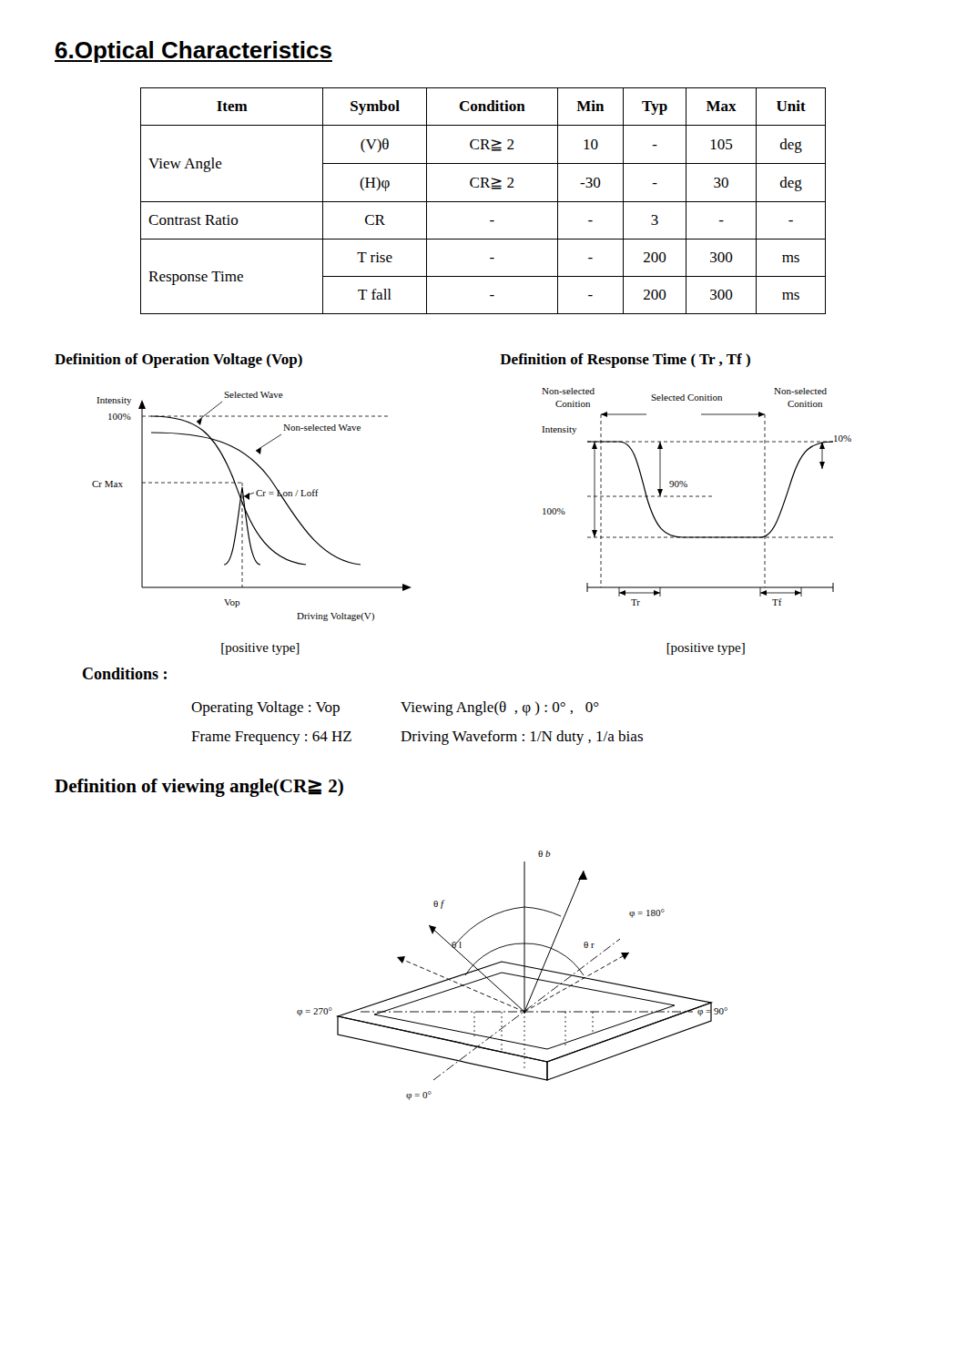6.Optical Characteristics
| Item | Symbol | Condition | Min | Typ | Max | Unit |
| --- | --- | --- | --- | --- | --- | --- |
| View Angle | (V)θ | CR≧ 2 | 10 | - | 105 | deg |
| (H)φ | CR≧ 2 | -30 | - | 30 | deg |
| Contrast Ratio | CR | - | - | 3 | - | - |
| Response Time | T rise | - | - | 200 | 300 | ms |
| T fall | - | - | 200 | 300 | ms |
Definition of Operation Voltage (Vop) Definition of Response Time ( Tr , Tf )
Intensity 100% Cr Max Vop Driving Voltage(V) Selected Wave Non-selected Wave Cr = Lon / Loff
[positive type]
Non-selected Conition Selected Conition Non-selected Conition Intensity 100% 90% 10% Tr Tf
[positive type]
Conditions :
Operating Voltage : Vop Viewing Angle(θ , φ ) : 0° , 0°
Frame Frequency : 64 HZDriving Waveform : 1/N duty , 1/a bias
Definition of viewing angle(CR≧ 2)
θ b θ f θ l θ r φ = 180° φ = 90° φ = 270° φ = 0°